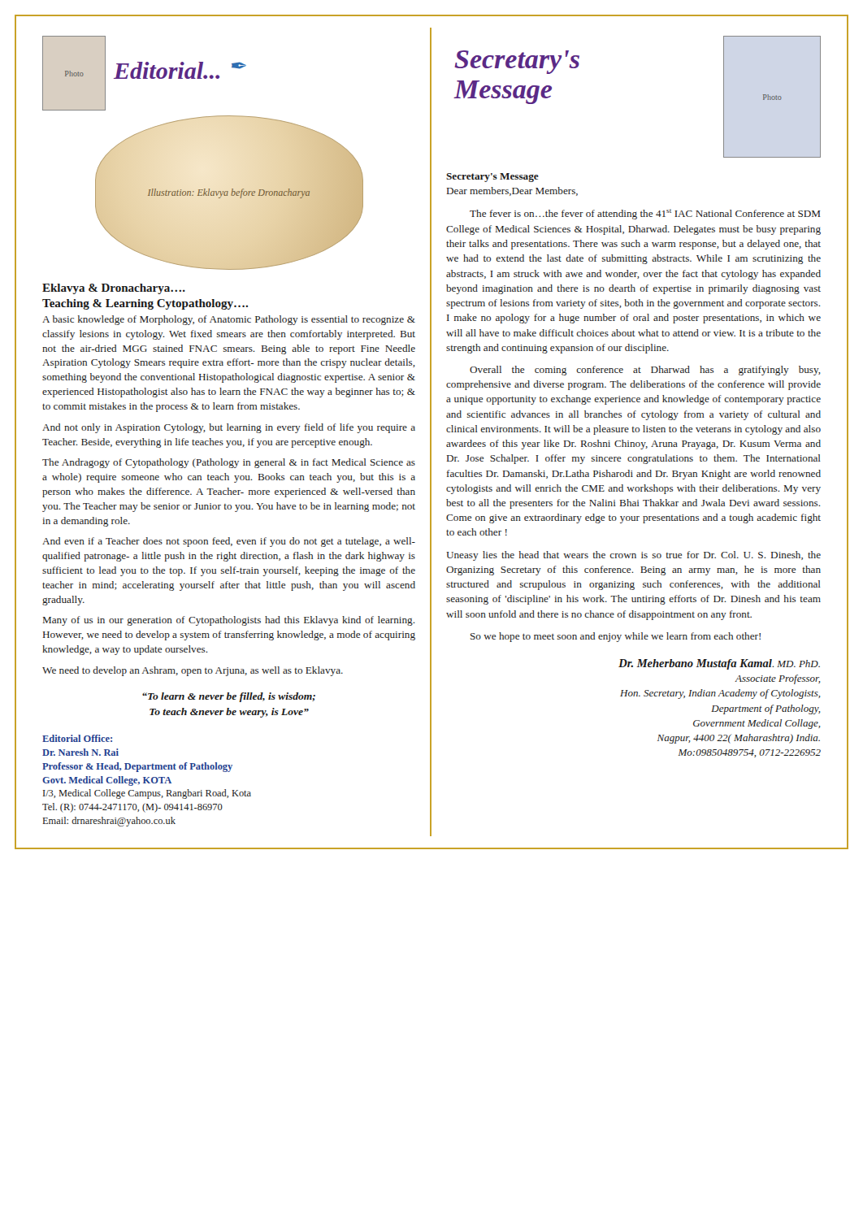Photo
Editorial...
✒
Illustration: Eklavya before Dronacharya
Eklavya & Dronacharya….
Teaching & Learning Cytopathology….
A basic knowledge of Morphology, of Anatomic Pathology is essential to recognize & classify lesions in cytology. Wet fixed smears are then comfortably interpreted. But not the air-dried MGG stained FNAC smears. Being able to report Fine Needle Aspiration Cytology Smears require extra effort- more than the crispy nuclear details, something beyond the conventional Histopathological diagnostic expertise. A senior & experienced Histopathologist also has to learn the FNAC the way a beginner has to; & to commit mistakes in the process & to learn from mistakes.
And not only in Aspiration Cytology, but learning in every field of life you require a Teacher. Beside, everything in life teaches you, if you are perceptive enough.
The Andragogy of Cytopathology (Pathology in general & in fact Medical Science as a whole) require someone who can teach you. Books can teach you, but this is a person who makes the difference. A Teacher- more experienced & well-versed than you. The Teacher may be senior or Junior to you. You have to be in learning mode; not in a demanding role.
And even if a Teacher does not spoon feed, even if you do not get a tutelage, a well-qualified patronage- a little push in the right direction, a flash in the dark highway is sufficient to lead you to the top. If you self-train yourself, keeping the image of the teacher in mind; accelerating yourself after that little push, than you will ascend gradually.
Many of us in our generation of Cytopathologists had this Eklavya kind of learning. However, we need to develop a system of transferring knowledge, a mode of acquiring knowledge, a way to update ourselves.
We need to develop an Ashram, open to Arjuna, as well as to Eklavya.
“To learn & never be filled, is wisdom;
To teach &never be weary, is Love”
Editorial Office:
Dr. Naresh N. Rai
Professor & Head, Department of Pathology
Govt. Medical College, KOTA
I/3, Medical College Campus, Rangbari Road, Kota
Tel. (R): 0744-2471170, (M)- 094141-86970
Email: drnareshrai@yahoo.co.uk
Secretary's
Message
Photo
Secretary's Message
Dear members,Dear Members,
The fever is on…the fever of attending the 41st IAC National Conference at SDM College of Medical Sciences & Hospital, Dharwad. Delegates must be busy preparing their talks and presentations. There was such a warm response, but a delayed one, that we had to extend the last date of submitting abstracts. While I am scrutinizing the abstracts, I am struck with awe and wonder, over the fact that cytology has expanded beyond imagination and there is no dearth of expertise in primarily diagnosing vast spectrum of lesions from variety of sites, both in the government and corporate sectors. I make no apology for a huge number of oral and poster presentations, in which we will all have to make difficult choices about what to attend or view. It is a tribute to the strength and continuing expansion of our discipline.
Overall the coming conference at Dharwad has a gratifyingly busy, comprehensive and diverse program. The deliberations of the conference will provide a unique opportunity to exchange experience and knowledge of contemporary practice and scientific advances in all branches of cytology from a variety of cultural and clinical environments. It will be a pleasure to listen to the veterans in cytology and also awardees of this year like Dr. Roshni Chinoy, Aruna Prayaga, Dr. Kusum Verma and Dr. Jose Schalper. I offer my sincere congratulations to them. The International faculties Dr. Damanski, Dr.Latha Pisharodi and Dr. Bryan Knight are world renowned cytologists and will enrich the CME and workshops with their deliberations. My very best to all the presenters for the Nalini Bhai Thakkar and Jwala Devi award sessions. Come on give an extraordinary edge to your presentations and a tough academic fight to each other !
Uneasy lies the head that wears the crown is so true for Dr. Col. U. S. Dinesh, the Organizing Secretary of this conference. Being an army man, he is more than structured and scrupulous in organizing such conferences, with the additional seasoning of 'discipline' in his work. The untiring efforts of Dr. Dinesh and his team will soon unfold and there is no chance of disappointment on any front.
So we hope to meet soon and enjoy while we learn from each other!
Dr. Meherbano Mustafa Kamal. MD. PhD.
Associate Professor,
Hon. Secretary, Indian Academy of Cytologists,
Department of Pathology,
Government Medical Collage,
Nagpur, 4400 22( Maharashtra) India.
Mo:09850489754, 0712-2226952